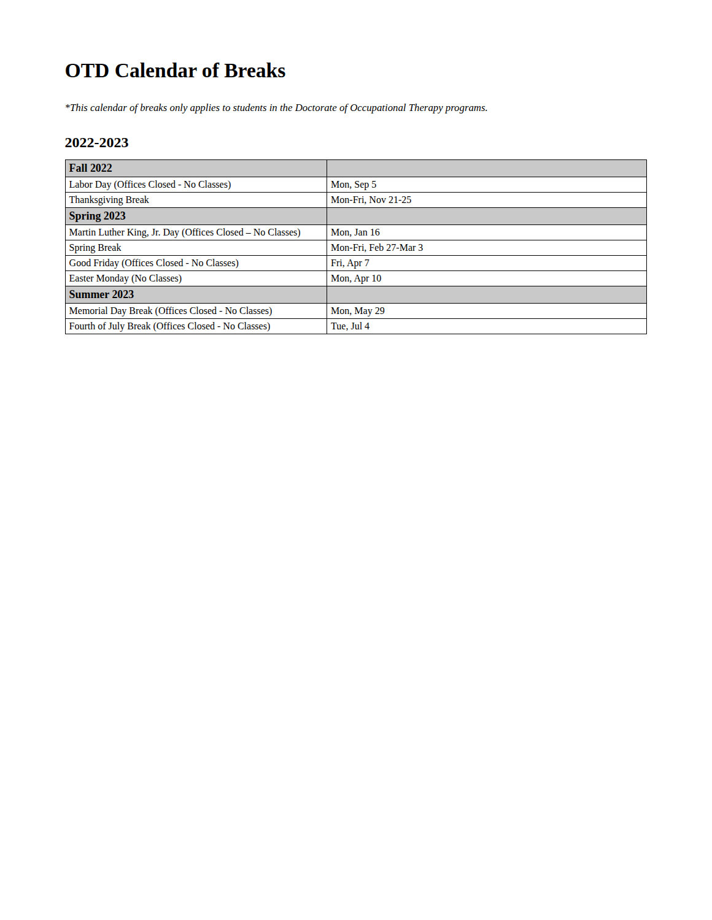OTD Calendar of Breaks
*This calendar of breaks only applies to students in the Doctorate of Occupational Therapy programs.
2022-2023
| Fall 2022 | |
| Labor Day (Offices Closed - No Classes) | Mon, Sep 5 |
| Thanksgiving Break | Mon-Fri, Nov 21-25 |
| Spring 2023 | |
| Martin Luther King, Jr. Day (Offices Closed – No Classes) | Mon, Jan 16 |
| Spring Break | Mon-Fri, Feb 27-Mar 3 |
| Good Friday (Offices Closed - No Classes) | Fri, Apr 7 |
| Easter Monday (No Classes) | Mon, Apr 10 |
| Summer 2023 | |
| Memorial Day Break (Offices Closed - No Classes) | Mon, May 29 |
| Fourth of July Break (Offices Closed - No Classes) | Tue, Jul 4 |